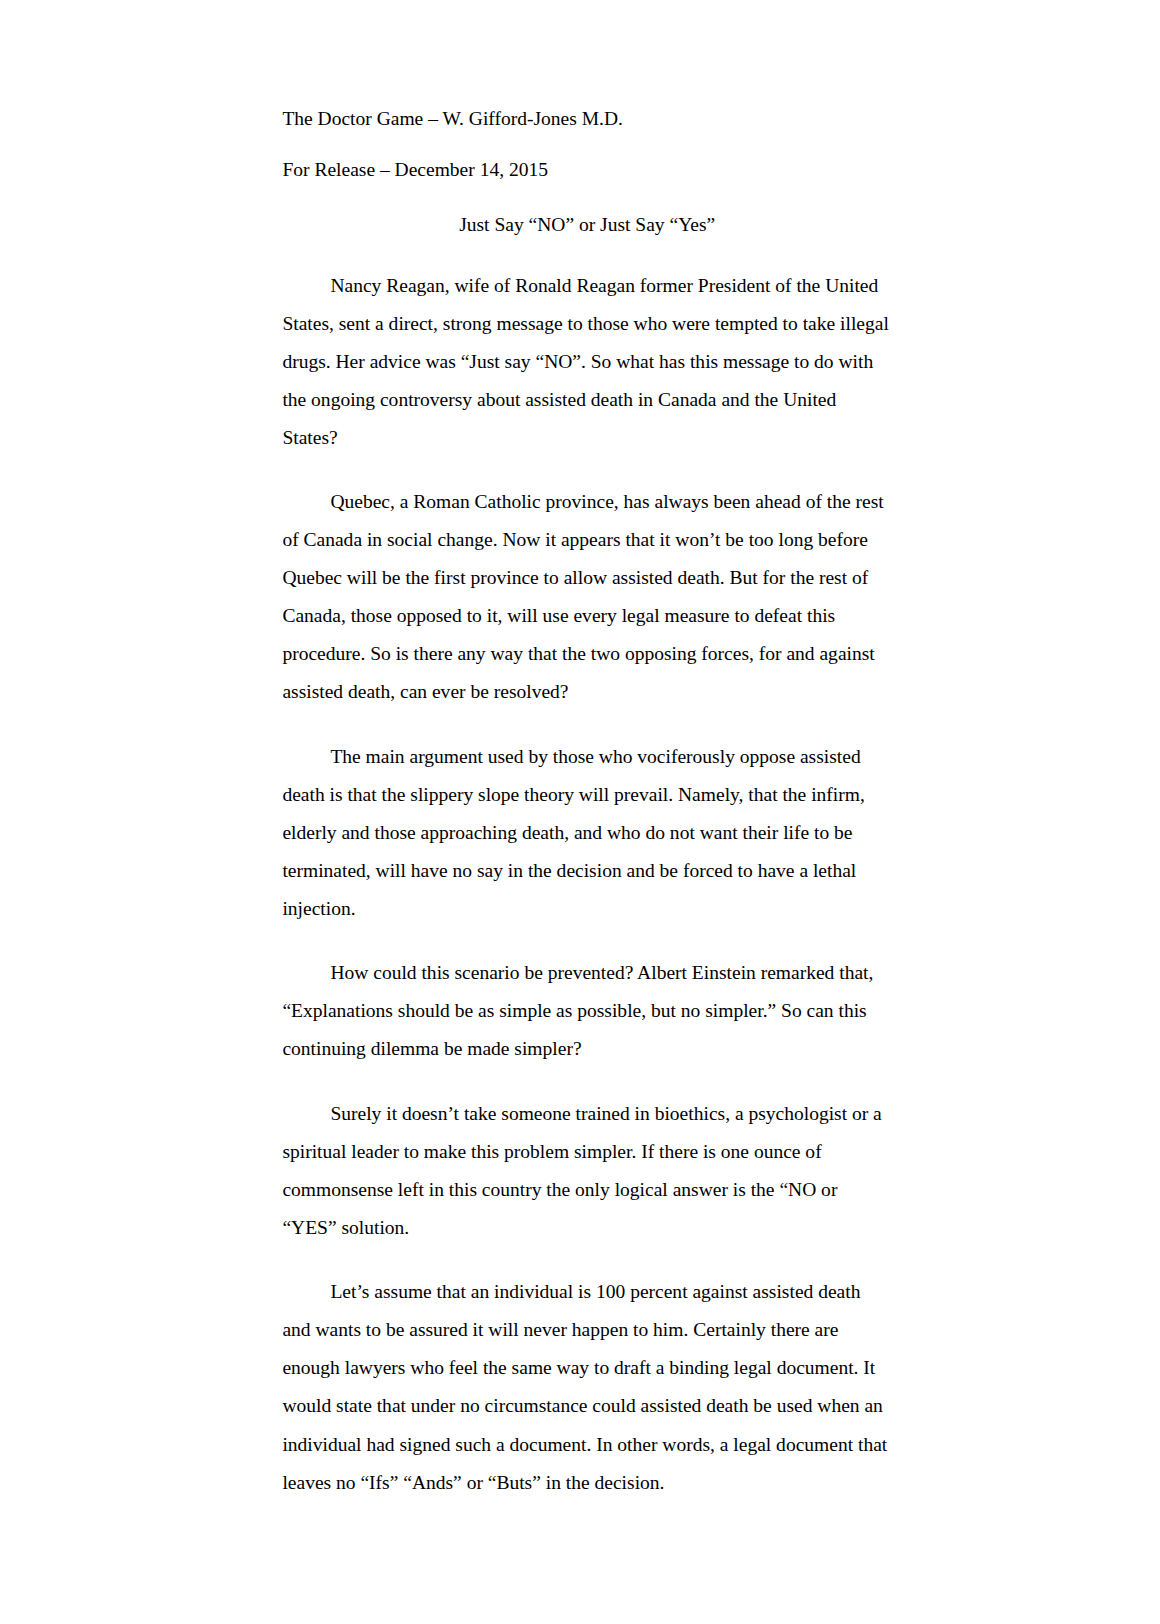The Doctor Game – W. Gifford-Jones M.D.
For Release – December 14, 2015
Just Say “NO” or Just Say “Yes”
Nancy Reagan, wife of Ronald Reagan former President of the United States, sent a direct, strong message to those who were tempted to take illegal drugs. Her advice was “Just say “NO”. So what has this message to do with the ongoing controversy about assisted death in Canada and the United States?
Quebec, a Roman Catholic province, has always been ahead of the rest of Canada in social change. Now it appears that it won’t be too long before Quebec will be the first province to allow assisted death. But for the rest of Canada, those opposed to it, will use every legal measure to defeat this procedure. So is there any way that the two opposing forces, for and against assisted death, can ever be resolved?
The main argument used by those who vociferously oppose assisted death is that the slippery slope theory will prevail. Namely, that the infirm, elderly and those approaching death, and who do not want their life to be terminated, will have no say in the decision and be forced to have a lethal injection.
How could this scenario be prevented? Albert Einstein remarked that, “Explanations should be as simple as possible, but no simpler.” So can this continuing dilemma be made simpler?
Surely it doesn’t take someone trained in bioethics, a psychologist or a spiritual leader to make this problem simpler. If there is one ounce of commonsense left in this country the only logical answer is the “NO or “YES” solution.
Let’s assume that an individual is 100 percent against assisted death and wants to be assured it will never happen to him. Certainly there are enough lawyers who feel the same way to draft a binding legal document. It would state that under no circumstance could assisted death be used when an individual had signed such a document. In other words, a legal document that leaves no “Ifs” “Ands” or “Buts” in the decision.